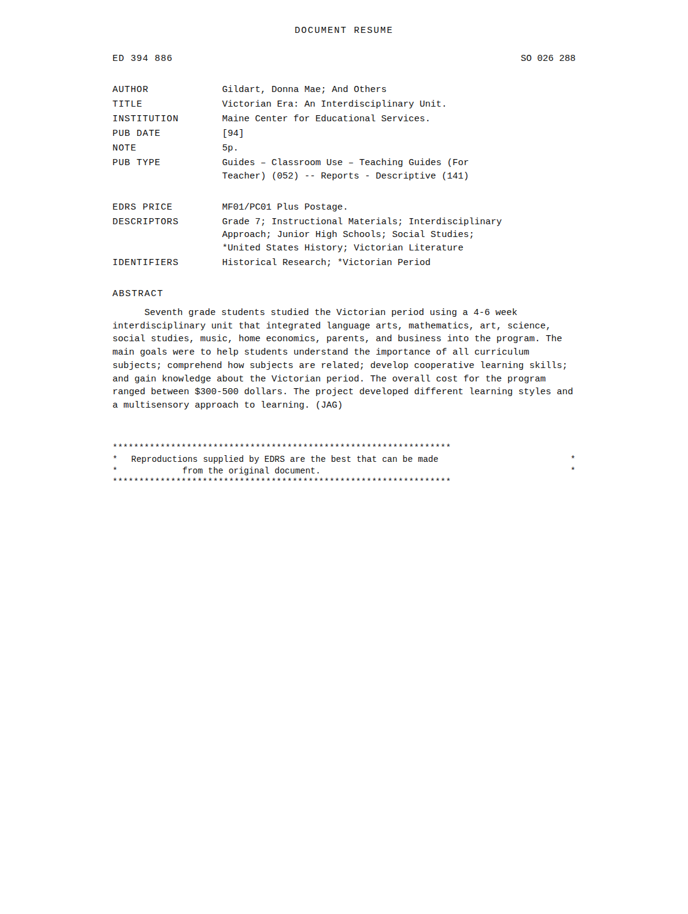DOCUMENT RESUME
| ED 394 886 | SO 026 288 |
| AUTHOR | Gildart, Donna Mae; And Others |
| TITLE | Victorian Era: An Interdisciplinary Unit. |
| INSTITUTION | Maine Center for Educational Services. |
| PUB DATE | [94] |
| NOTE | 5p. |
| PUB TYPE | Guides – Classroom Use – Teaching Guides (For Teacher) (052) -- Reports - Descriptive (141) |
| EDRS PRICE | MF01/PC01 Plus Postage. |
| DESCRIPTORS | Grade 7; Instructional Materials; Interdisciplinary Approach; Junior High Schools; Social Studies; *United States History; Victorian Literature |
| IDENTIFIERS | Historical Research; *Victorian Period |
ABSTRACT
Seventh grade students studied the Victorian period using a 4-6 week interdisciplinary unit that integrated language arts, mathematics, art, science, social studies, music, home economics, parents, and business into the program. The main goals were to help students understand the importance of all curriculum subjects; comprehend how subjects are related; develop cooperative learning skills; and gain knowledge about the Victorian period. The overall cost for the program ranged between $300-500 dollars. The project developed different learning styles and a multisensory approach to learning. (JAG)
****************************************************************
* Reproductions supplied by EDRS are the best that can be made *
* from the original document. *
****************************************************************